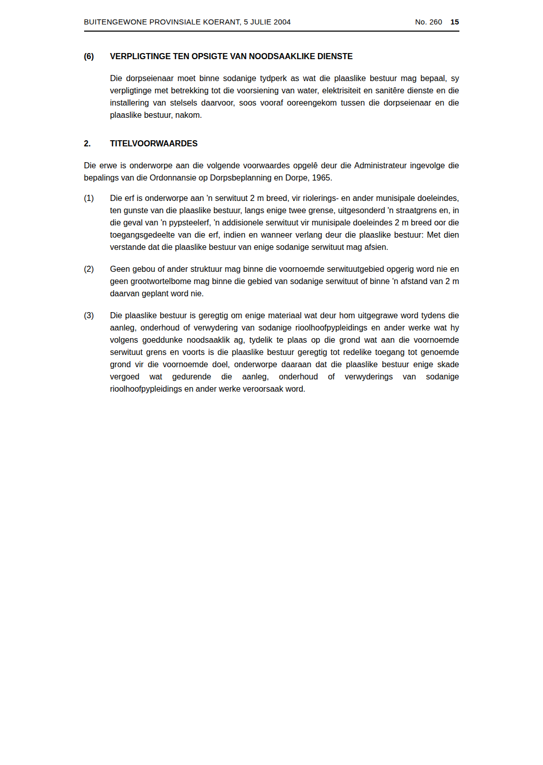Buitengewone Provinsiale Koerant, 5 Julie 2004 No. 260 15
(6) Verpligtinge ten opsigte van noodsaaklike dienste
Die dorpseienaar moet binne sodanige tydperk as wat die plaaslike bestuur mag bepaal, sy verpligtinge met betrekking tot die voorsiening van water, elektrisiteit en sanitêre dienste en die installering van stelsels daarvoor, soos vooraf ooreengekom tussen die dorpseienaar en die plaaslike bestuur, nakom.
2. Titelvoorwaardes
Die erwe is onderworpe aan die volgende voorwaardes opgelê deur die Administrateur ingevolge die bepalings van die Ordonnansie op Dorpsbeplanning en Dorpe, 1965.
(1) Die erf is onderworpe aan 'n serwituut 2 m breed, vir riolerings- en ander munisipale doeleindes, ten gunste van die plaaslike bestuur, langs enige twee grense, uitgesonderd 'n straatgrens en, in die geval van 'n pypsteelerf, 'n addisionele serwituut vir munisipale doeleindes 2 m breed oor die toegangsgedeelte van die erf, indien en wanneer verlang deur die plaaslike bestuur: Met dien verstande dat die plaaslike bestuur van enige sodanige serwituut mag afsien.
(2) Geen gebou of ander struktuur mag binne die voornoemde serwituutgebied opgerig word nie en geen grootwortelbome mag binne die gebied van sodanige serwituut of binne 'n afstand van 2 m daarvan geplant word nie.
(3) Die plaaslike bestuur is geregtig om enige materiaal wat deur hom uitgegrawe word tydens die aanleg, onderhoud of verwydering van sodanige rioolhoofpypleidings en ander werke wat hy volgens goeddunke noodsaaklik ag, tydelik te plaas op die grond wat aan die voornoemde serwituut grens en voorts is die plaaslike bestuur geregtig tot redelike toegang tot genoemde grond vir die voornoemde doel, onderworpe daaraan dat die plaaslike bestuur enige skade vergoed wat gedurende die aanleg, onderhoud of verwyderings van sodanige rioolhoofpypleidings en ander werke veroorsaak word.